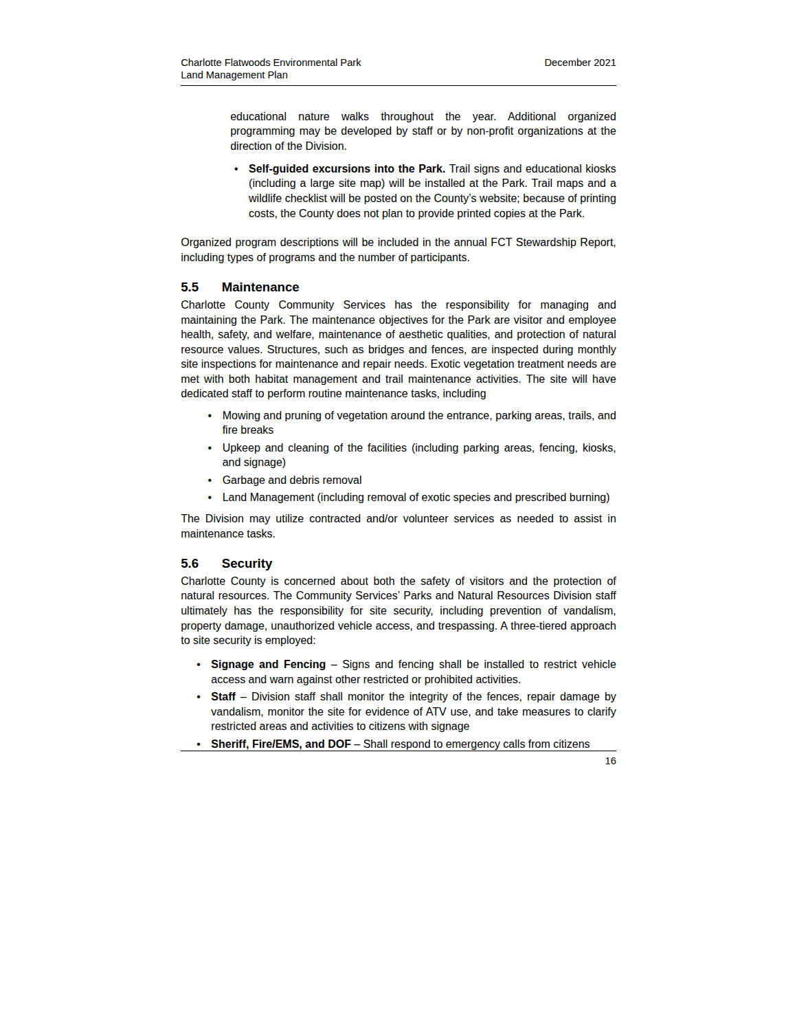Charlotte Flatwoods Environmental Park
Land Management Plan
December 2021
educational nature walks throughout the year. Additional organized programming may be developed by staff or by non-profit organizations at the direction of the Division.
Self-guided excursions into the Park. Trail signs and educational kiosks (including a large site map) will be installed at the Park. Trail maps and a wildlife checklist will be posted on the County’s website; because of printing costs, the County does not plan to provide printed copies at the Park.
Organized program descriptions will be included in the annual FCT Stewardship Report, including types of programs and the number of participants.
5.5 Maintenance
Charlotte County Community Services has the responsibility for managing and maintaining the Park. The maintenance objectives for the Park are visitor and employee health, safety, and welfare, maintenance of aesthetic qualities, and protection of natural resource values. Structures, such as bridges and fences, are inspected during monthly site inspections for maintenance and repair needs. Exotic vegetation treatment needs are met with both habitat management and trail maintenance activities. The site will have dedicated staff to perform routine maintenance tasks, including
Mowing and pruning of vegetation around the entrance, parking areas, trails, and fire breaks
Upkeep and cleaning of the facilities (including parking areas, fencing, kiosks, and signage)
Garbage and debris removal
Land Management (including removal of exotic species and prescribed burning)
The Division may utilize contracted and/or volunteer services as needed to assist in maintenance tasks.
5.6 Security
Charlotte County is concerned about both the safety of visitors and the protection of natural resources. The Community Services’ Parks and Natural Resources Division staff ultimately has the responsibility for site security, including prevention of vandalism, property damage, unauthorized vehicle access, and trespassing. A three-tiered approach to site security is employed:
Signage and Fencing – Signs and fencing shall be installed to restrict vehicle access and warn against other restricted or prohibited activities.
Staff – Division staff shall monitor the integrity of the fences, repair damage by vandalism, monitor the site for evidence of ATV use, and take measures to clarify restricted areas and activities to citizens with signage
Sheriff, Fire/EMS, and DOF – Shall respond to emergency calls from citizens
16